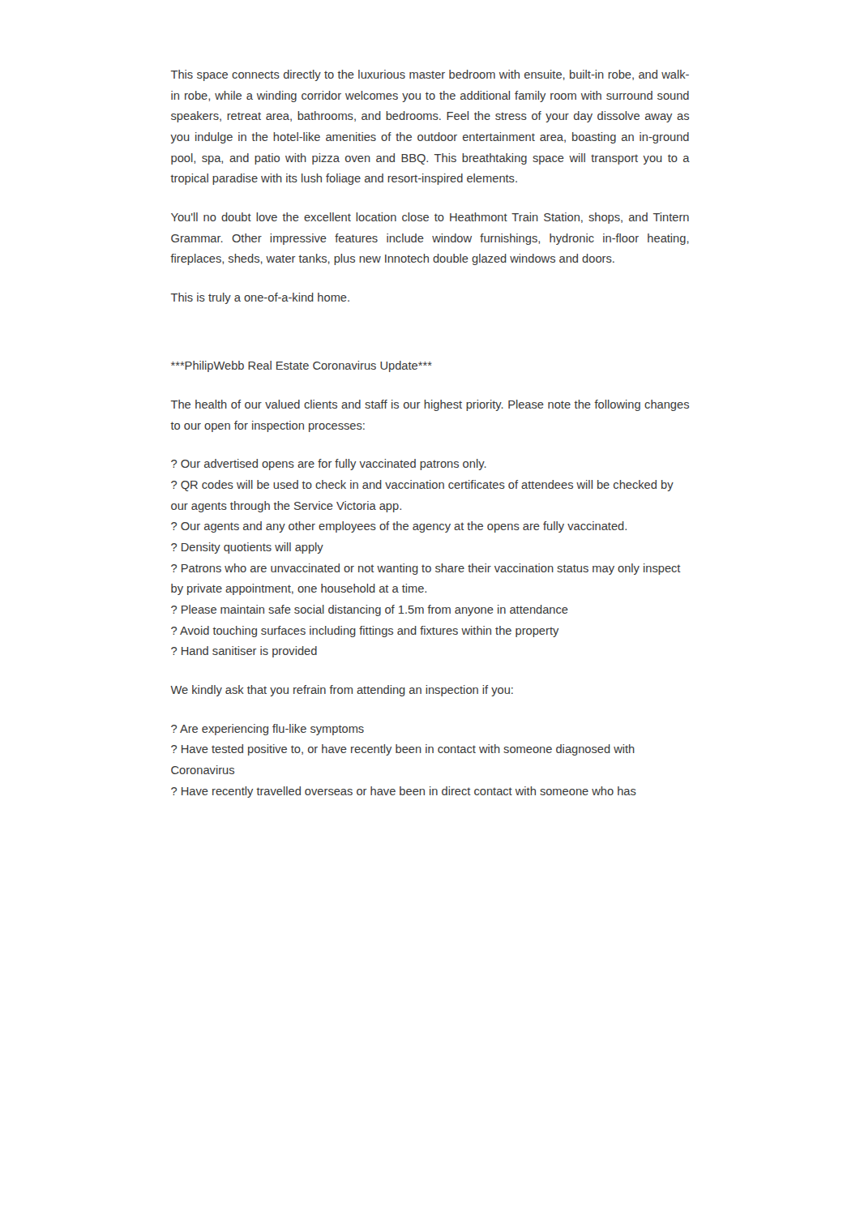This space connects directly to the luxurious master bedroom with ensuite, built-in robe, and walk-in robe, while a winding corridor welcomes you to the additional family room with surround sound speakers, retreat area, bathrooms, and bedrooms. Feel the stress of your day dissolve away as you indulge in the hotel-like amenities of the outdoor entertainment area, boasting an in-ground pool, spa, and patio with pizza oven and BBQ. This breathtaking space will transport you to a tropical paradise with its lush foliage and resort-inspired elements.
You'll no doubt love the excellent location close to Heathmont Train Station, shops, and Tintern Grammar. Other impressive features include window furnishings, hydronic in-floor heating, fireplaces, sheds, water tanks, plus new Innotech double glazed windows and doors.
This is truly a one-of-a-kind home.
***PhilipWebb Real Estate Coronavirus Update***
The health of our valued clients and staff is our highest priority. Please note the following changes to our open for inspection processes:
? Our advertised opens are for fully vaccinated patrons only.
? QR codes will be used to check in and vaccination certificates of attendees will be checked by our agents through the Service Victoria app.
? Our agents and any other employees of the agency at the opens are fully vaccinated.
? Density quotients will apply
? Patrons who are unvaccinated or not wanting to share their vaccination status may only inspect by private appointment, one household at a time.
? Please maintain safe social distancing of 1.5m from anyone in attendance
? Avoid touching surfaces including fittings and fixtures within the property
? Hand sanitiser is provided
We kindly ask that you refrain from attending an inspection if you:
? Are experiencing flu-like symptoms
? Have tested positive to, or have recently been in contact with someone diagnosed with Coronavirus
? Have recently travelled overseas or have been in direct contact with someone who has